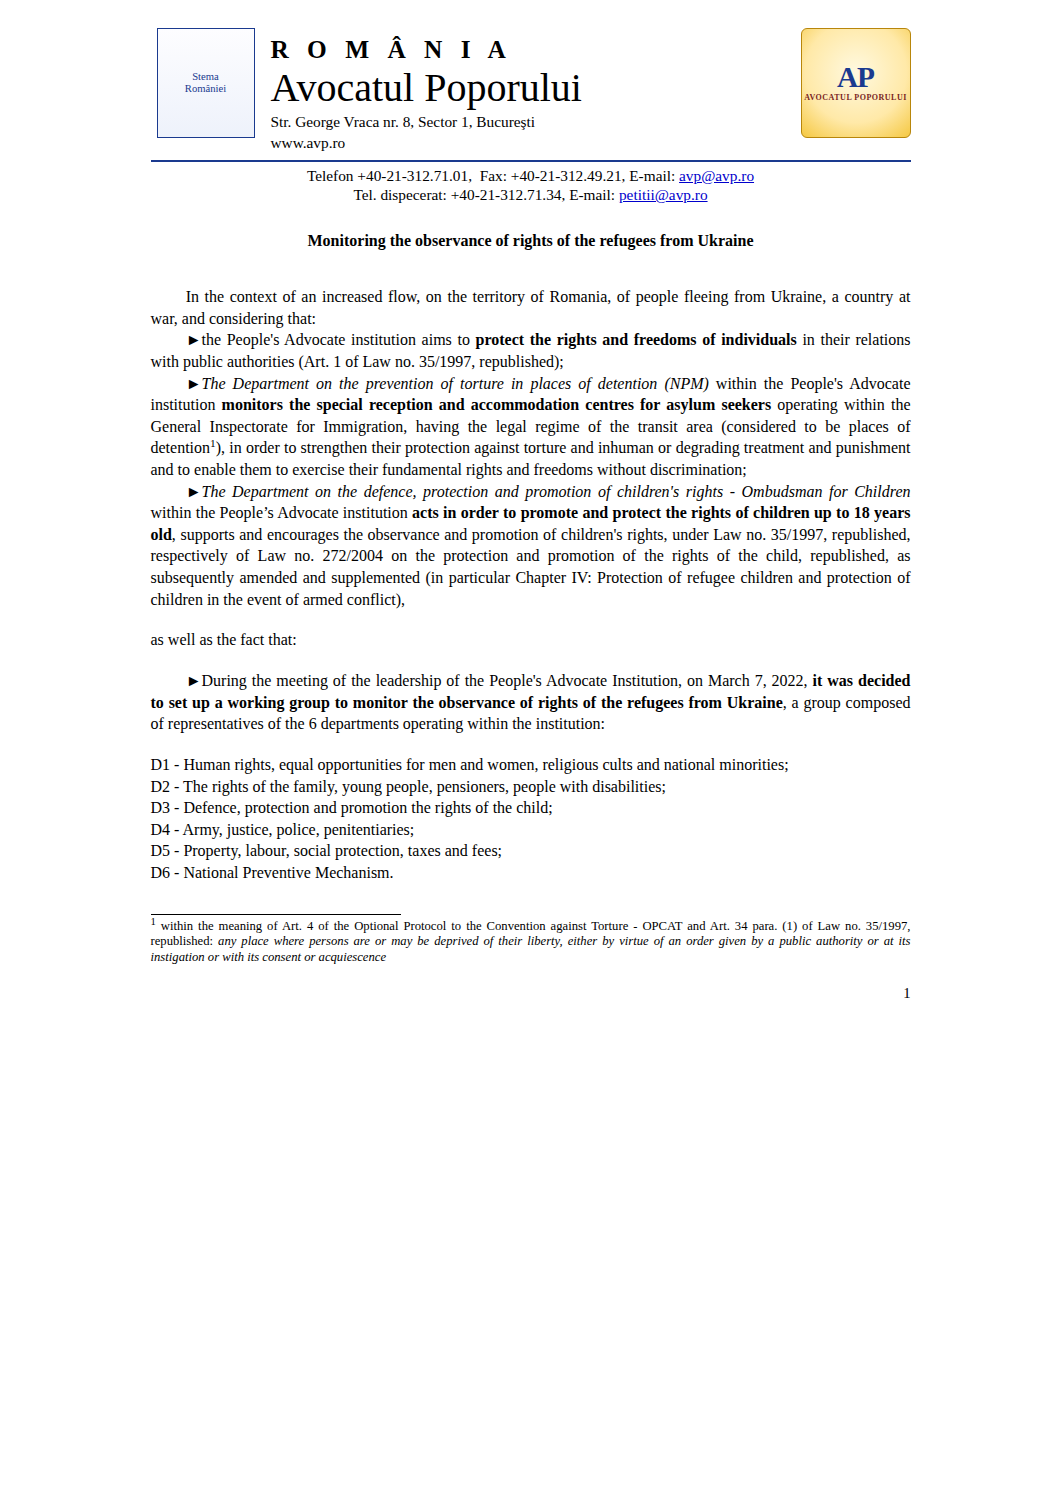Stema
României
R O M Â N I A
Avocatul Poporului
Str. George Vraca nr. 8, Sector 1, Bucureşti
www.avp.ro
AP AVOCATUL POPORULUI
Telefon +40-21-312.71.01, Fax: +40-21-312.49.21, E-mail: avp@avp.ro
Tel. dispecerat: +40-21-312.71.34, E-mail: petitii@avp.ro
Monitoring the observance of rights of the refugees from Ukraine
In the context of an increased flow, on the territory of Romania, of people fleeing from Ukraine, a country at war, and considering that:
►the People's Advocate institution aims to protect the rights and freedoms of individuals in their relations with public authorities (Art. 1 of Law no. 35/1997, republished);
►The Department on the prevention of torture in places of detention (NPM) within the People's Advocate institution monitors the special reception and accommodation centres for asylum seekers operating within the General Inspectorate for Immigration, having the legal regime of the transit area (considered to be places of detention1), in order to strengthen their protection against torture and inhuman or degrading treatment and punishment and to enable them to exercise their fundamental rights and freedoms without discrimination;
►The Department on the defence, protection and promotion of children's rights - Ombudsman for Children within the People’s Advocate institution acts in order to promote and protect the rights of children up to 18 years old, supports and encourages the observance and promotion of children's rights, under Law no. 35/1997, republished, respectively of Law no. 272/2004 on the protection and promotion of the rights of the child, republished, as subsequently amended and supplemented (in particular Chapter IV: Protection of refugee children and protection of children in the event of armed conflict),
as well as the fact that:
►During the meeting of the leadership of the People's Advocate Institution, on March 7, 2022, it was decided to set up a working group to monitor the observance of rights of the refugees from Ukraine, a group composed of representatives of the 6 departments operating within the institution:
D1 - Human rights, equal opportunities for men and women, religious cults and national minorities;
D2 - The rights of the family, young people, pensioners, people with disabilities;
D3 - Defence, protection and promotion the rights of the child;
D4 - Army, justice, police, penitentiaries;
D5 - Property, labour, social protection, taxes and fees;
D6 - National Preventive Mechanism.
1 within the meaning of Art. 4 of the Optional Protocol to the Convention against Torture - OPCAT and Art. 34 para. (1) of Law no. 35/1997, republished: any place where persons are or may be deprived of their liberty, either by virtue of an order given by a public authority or at its instigation or with its consent or acquiescence
1